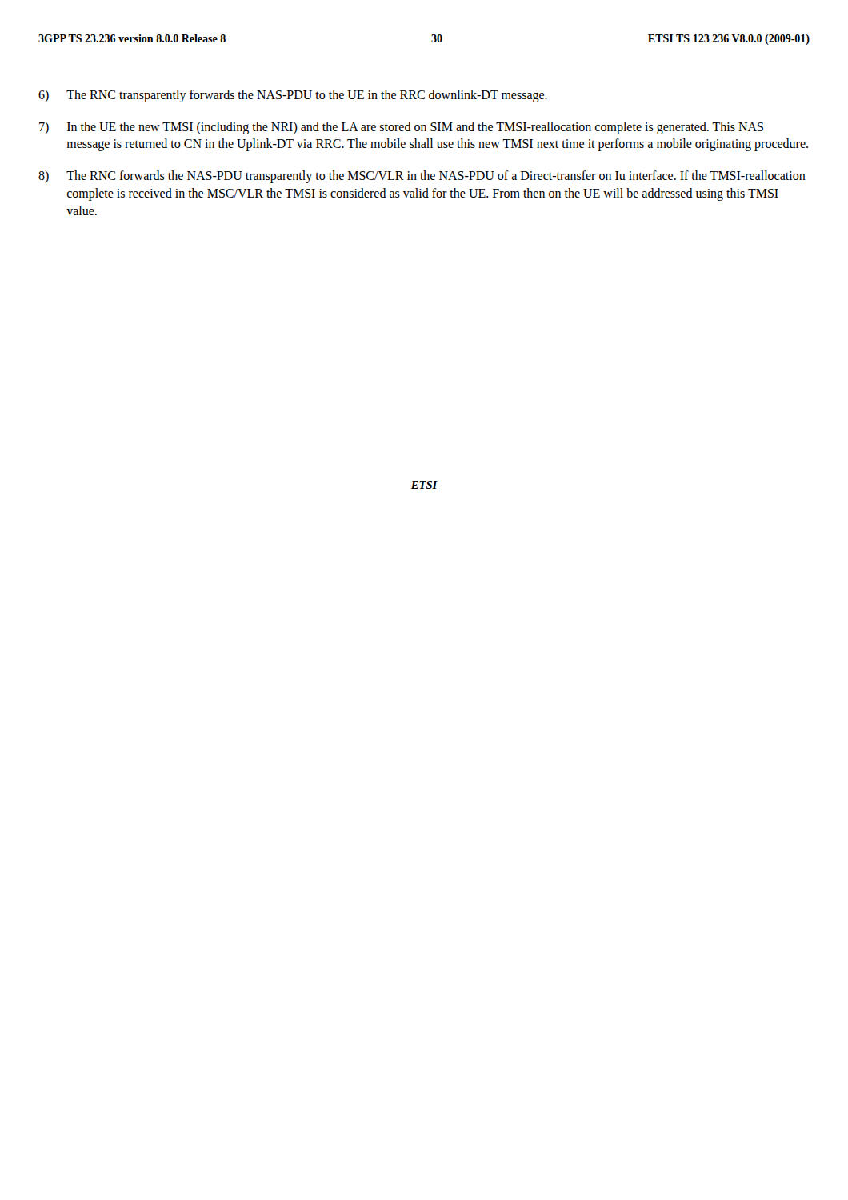3GPP TS 23.236 version 8.0.0 Release 8 30 ETSI TS 123 236 V8.0.0 (2009-01)
6) The RNC transparently forwards the NAS-PDU to the UE in the RRC downlink-DT message.
7) In the UE the new TMSI (including the NRI) and the LA are stored on SIM and the TMSI-reallocation complete is generated. This NAS message is returned to CN in the Uplink-DT via RRC. The mobile shall use this new TMSI next time it performs a mobile originating procedure.
8) The RNC forwards the NAS-PDU transparently to the MSC/VLR in the NAS-PDU of a Direct-transfer on Iu interface. If the TMSI-reallocation complete is received in the MSC/VLR the TMSI is considered as valid for the UE. From then on the UE will be addressed using this TMSI value.
ETSI